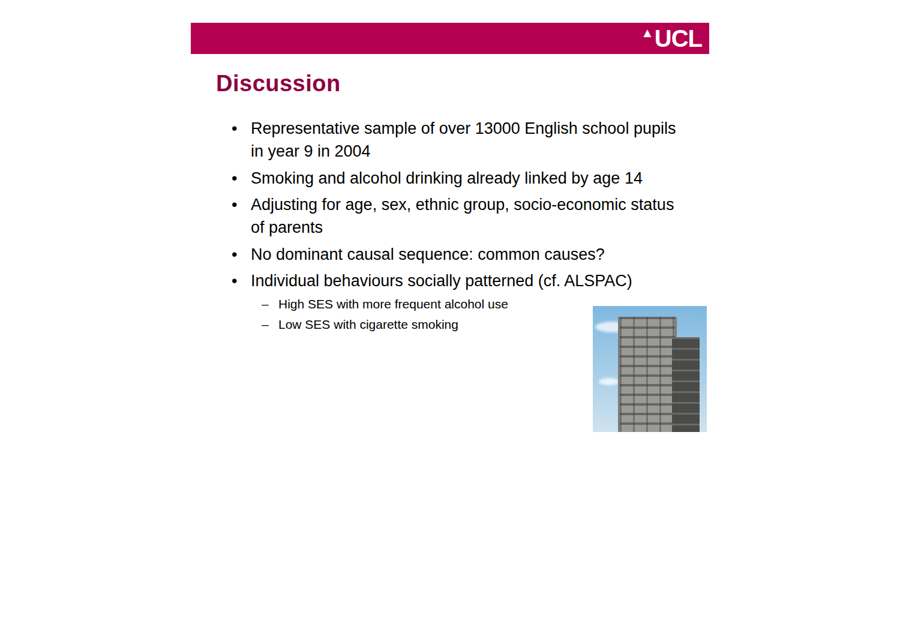▲UCL
Discussion
Representative sample of over 13000 English school pupils in year 9 in 2004
Smoking and alcohol drinking already linked by age 14
Adjusting for age, sex, ethnic group, socio-economic status of parents
No dominant causal sequence: common causes?
Individual behaviours socially patterned (cf. ALSPAC)
High SES with more frequent alcohol use
Low SES with cigarette smoking